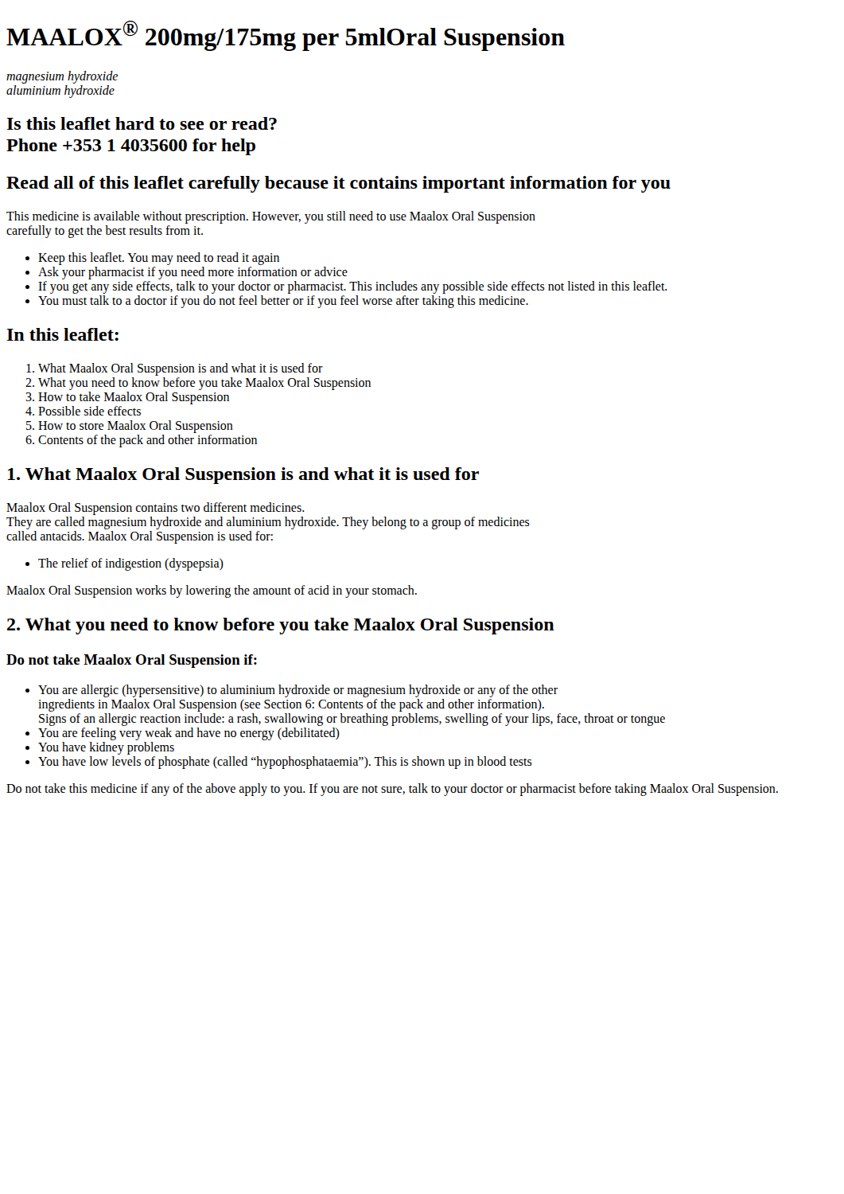MAALOX® 200mg/175mg per 5mlOral Suspension
magnesium hydroxide
aluminium hydroxide
Is this leaflet hard to see or read?
Phone +353 1 4035600 for help
Read all of this leaflet carefully because it contains important information for you
This medicine is available without prescription. However, you still need to use Maalox Oral Suspension
carefully to get the best results from it.
Keep this leaflet. You may need to read it again
Ask your pharmacist if you need more information or advice
If you get any side effects, talk to your doctor or pharmacist. This includes any possible side effects not listed in this leaflet.
You must talk to a doctor if you do not feel better or if you feel worse after taking this medicine.
In this leaflet:
What Maalox Oral Suspension is and what it is used for
What you need to know before you take Maalox Oral Suspension
How to take Maalox Oral Suspension
Possible side effects
How to store Maalox Oral Suspension
Contents of the pack and other information
1. What Maalox Oral Suspension is and what it is used for
Maalox Oral Suspension contains two different medicines.
They are called magnesium hydroxide and aluminium hydroxide. They belong to a group of medicines
called antacids. Maalox Oral Suspension is used for:
The relief of indigestion (dyspepsia)
Maalox Oral Suspension works by lowering the amount of acid in your stomach.
2. What you need to know before you take Maalox Oral Suspension
Do not take Maalox Oral Suspension if:
You are allergic (hypersensitive) to aluminium hydroxide or magnesium hydroxide or any of the other
ingredients in Maalox Oral Suspension (see Section 6: Contents of the pack and other information).
Signs of an allergic reaction include: a rash, swallowing or breathing problems, swelling of your lips, face, throat or tongue
You are feeling very weak and have no energy (debilitated)
You have kidney problems
You have low levels of phosphate (called “hypophosphataemia”). This is shown up in blood tests
Do not take this medicine if any of the above apply to you. If you are not sure, talk to your doctor or pharmacist before taking Maalox Oral Suspension.